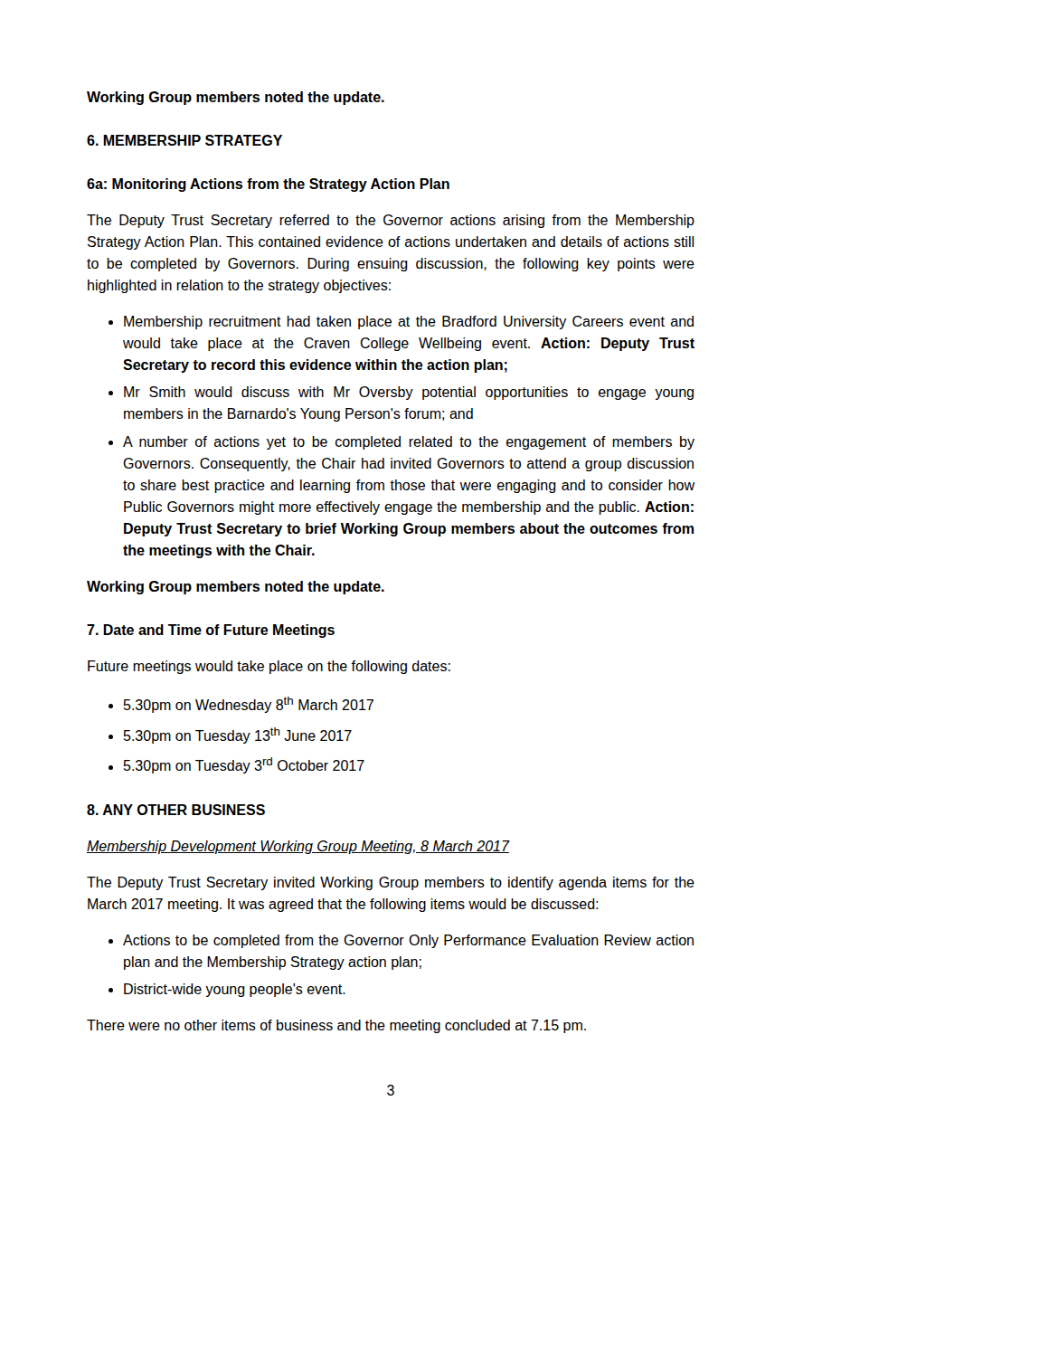Working Group members noted the update.
6. MEMBERSHIP STRATEGY
6a: Monitoring Actions from the Strategy Action Plan
The Deputy Trust Secretary referred to the Governor actions arising from the Membership Strategy Action Plan. This contained evidence of actions undertaken and details of actions still to be completed by Governors. During ensuing discussion, the following key points were highlighted in relation to the strategy objectives:
Membership recruitment had taken place at the Bradford University Careers event and would take place at the Craven College Wellbeing event. Action: Deputy Trust Secretary to record this evidence within the action plan;
Mr Smith would discuss with Mr Oversby potential opportunities to engage young members in the Barnardo's Young Person's forum; and
A number of actions yet to be completed related to the engagement of members by Governors. Consequently, the Chair had invited Governors to attend a group discussion to share best practice and learning from those that were engaging and to consider how Public Governors might more effectively engage the membership and the public. Action: Deputy Trust Secretary to brief Working Group members about the outcomes from the meetings with the Chair.
Working Group members noted the update.
7. Date and Time of Future Meetings
Future meetings would take place on the following dates:
5.30pm on Wednesday 8th March 2017
5.30pm on Tuesday 13th June 2017
5.30pm on Tuesday 3rd October 2017
8. ANY OTHER BUSINESS
Membership Development Working Group Meeting, 8 March 2017
The Deputy Trust Secretary invited Working Group members to identify agenda items for the March 2017 meeting. It was agreed that the following items would be discussed:
Actions to be completed from the Governor Only Performance Evaluation Review action plan and the Membership Strategy action plan;
District-wide young people's event.
There were no other items of business and the meeting concluded at 7.15 pm.
3